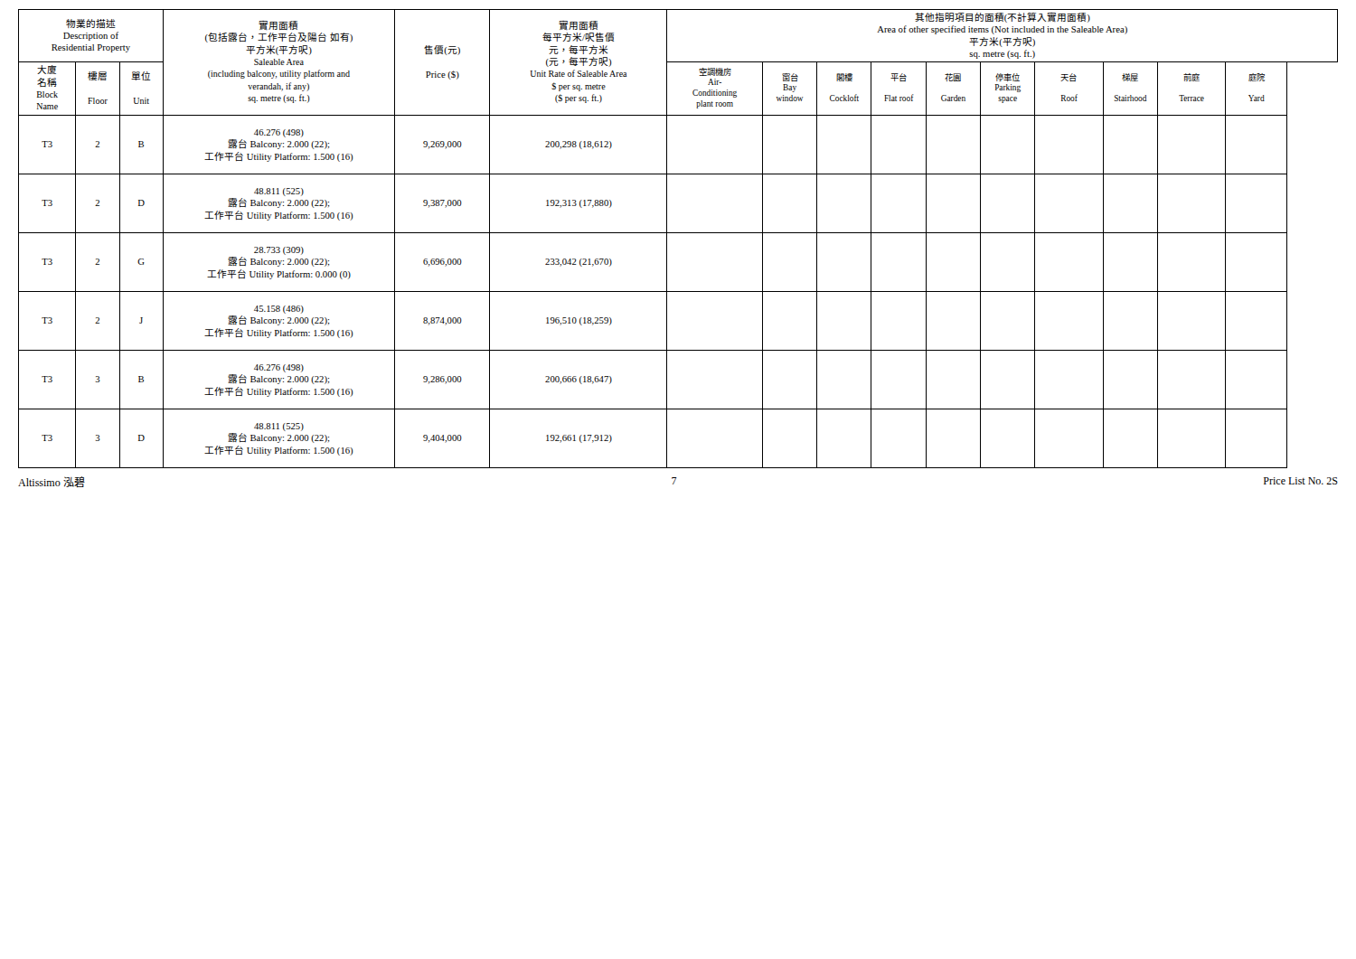| 物業的描述 Description of Residential Property | 實用面積 (包括露台，工作平台及陽台 如有) 平方米(平方呎) Saleable Area (including balcony, utility platform and verandah, if any) sq. metre (sq. ft.) | 售價(元) Price ($) | 實用面積 每平方米/呎售價 元，每平方米 (元，每平方呎) Unit Rate of Saleable Area $ per sq. metre ($ per sq. ft.) | 其他指明項目的面積(不計算入實用面積) Area of other specified items (Not included in the Saleable Area) 平方米(平方呎) sq. metre (sq. ft.) |
| --- | --- | --- | --- | --- |
| 大廈 名稱 Block Name | 樓層 Floor | 單位 Unit | 空調機房 Air- Conditioning plant room | 窗台 Bay window | 閣樓 Cockloft | 平台 Flat roof | 花園 Garden | 停車位 Parking space | 天台 Roof | 梯屋 Stairhood | 前庭 Terrace | 庭院 Yard |
| T3 | 2 | B | 46.276 (498) 露台 Balcony: 2.000 (22); 工作平台 Utility Platform: 1.500 (16) | 9,269,000 | 200,298 (18,612) | | | | | | | | | | |
| T3 | 2 | D | 48.811 (525) 露台 Balcony: 2.000 (22); 工作平台 Utility Platform: 1.500 (16) | 9,387,000 | 192,313 (17,880) | | | | | | | | | | |
| T3 | 2 | G | 28.733 (309) 露台 Balcony: 2.000 (22); 工作平台 Utility Platform: 0.000 (0) | 6,696,000 | 233,042 (21,670) | | | | | | | | | | |
| T3 | 2 | J | 45.158 (486) 露台 Balcony: 2.000 (22); 工作平台 Utility Platform: 1.500 (16) | 8,874,000 | 196,510 (18,259) | | | | | | | | | | |
| T3 | 3 | B | 46.276 (498) 露台 Balcony: 2.000 (22); 工作平台 Utility Platform: 1.500 (16) | 9,286,000 | 200,666 (18,647) | | | | | | | | | | |
| T3 | 3 | D | 48.811 (525) 露台 Balcony: 2.000 (22); 工作平台 Utility Platform: 1.500 (16) | 9,404,000 | 192,661 (17,912) | | | | | | | | | | |
Altissimo 泓碧
7
Price List No. 2S